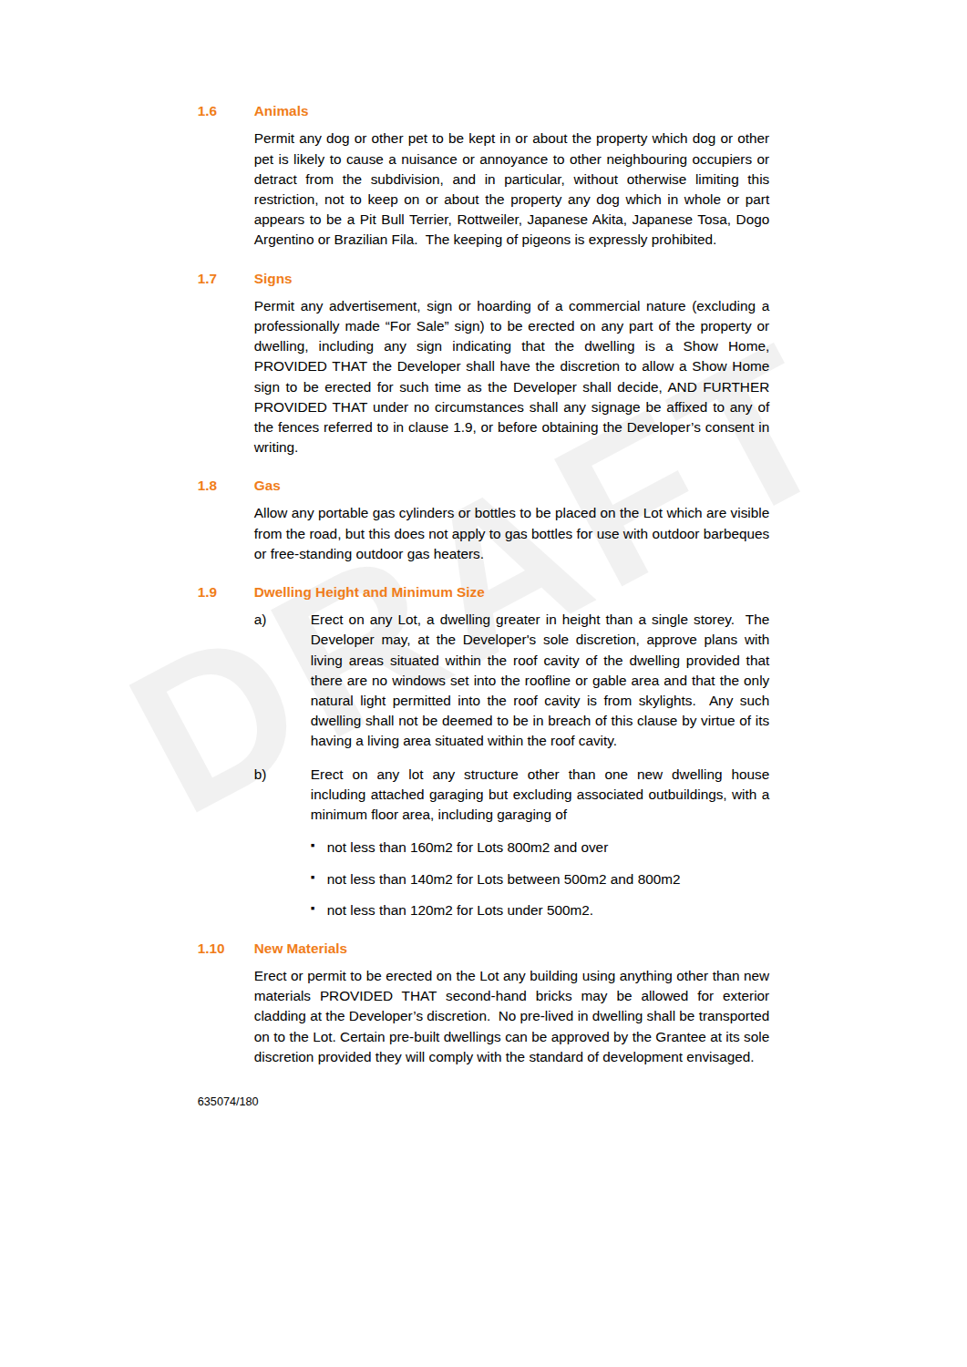DRAFT
1.6
Animals
Permit any dog or other pet to be kept in or about the property which dog or other pet is likely to cause a nuisance or annoyance to other neighbouring occupiers or detract from the subdivision, and in particular, without otherwise limiting this restriction, not to keep on or about the property any dog which in whole or part appears to be a Pit Bull Terrier, Rottweiler, Japanese Akita, Japanese Tosa, Dogo Argentino or Brazilian Fila. The keeping of pigeons is expressly prohibited.
1.7
Signs
Permit any advertisement, sign or hoarding of a commercial nature (excluding a professionally made “For Sale” sign) to be erected on any part of the property or dwelling, including any sign indicating that the dwelling is a Show Home, PROVIDED THAT the Developer shall have the discretion to allow a Show Home sign to be erected for such time as the Developer shall decide, AND FURTHER PROVIDED THAT under no circumstances shall any signage be affixed to any of the fences referred to in clause 1.9, or before obtaining the Developer’s consent in writing.
1.8
Gas
Allow any portable gas cylinders or bottles to be placed on the Lot which are visible from the road, but this does not apply to gas bottles for use with outdoor barbeques or free-standing outdoor gas heaters.
1.9
Dwelling Height and Minimum Size
a)
Erect on any Lot, a dwelling greater in height than a single storey. The Developer may, at the Developer's sole discretion, approve plans with living areas situated within the roof cavity of the dwelling provided that there are no windows set into the roofline or gable area and that the only natural light permitted into the roof cavity is from skylights. Any such dwelling shall not be deemed to be in breach of this clause by virtue of its having a living area situated within the roof cavity.
b)
Erect on any lot any structure other than one new dwelling house including attached garaging but excluding associated outbuildings, with a minimum floor area, including garaging of
not less than 160m2 for Lots 800m2 and over
not less than 140m2 for Lots between 500m2 and 800m2
not less than 120m2 for Lots under 500m2.
1.10
New Materials
Erect or permit to be erected on the Lot any building using anything other than new materials PROVIDED THAT second-hand bricks may be allowed for exterior cladding at the Developer’s discretion. No pre-lived in dwelling shall be transported on to the Lot. Certain pre-built dwellings can be approved by the Grantee at its sole discretion provided they will comply with the standard of development envisaged.
635074/180